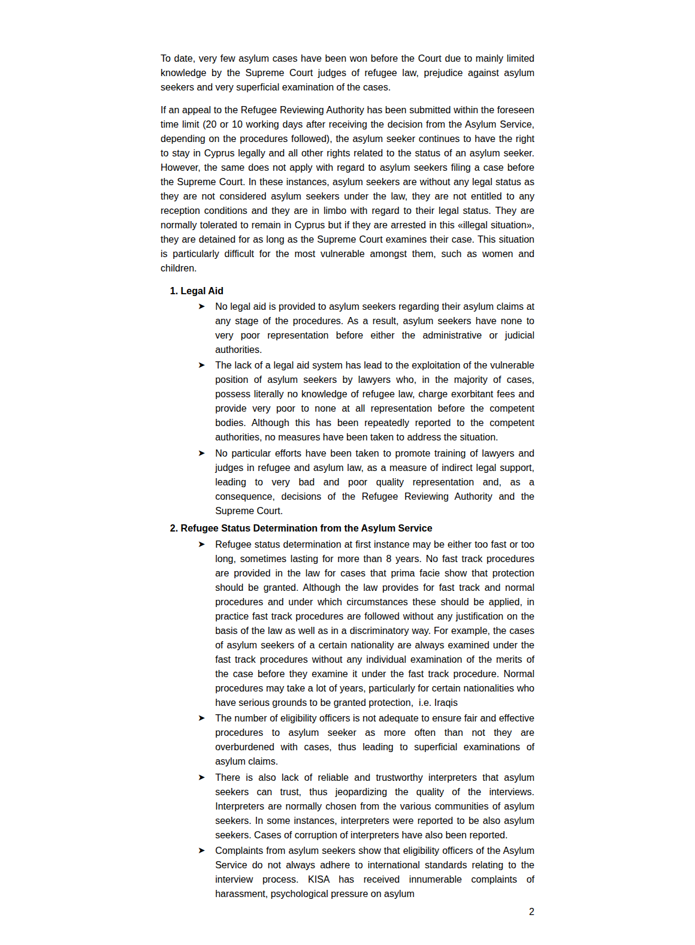To date, very few asylum cases have been won before the Court due to mainly limited knowledge by the Supreme Court judges of refugee law, prejudice against asylum seekers and very superficial examination of the cases.
If an appeal to the Refugee Reviewing Authority has been submitted within the foreseen time limit (20 or 10 working days after receiving the decision from the Asylum Service, depending on the procedures followed), the asylum seeker continues to have the right to stay in Cyprus legally and all other rights related to the status of an asylum seeker. However, the same does not apply with regard to asylum seekers filing a case before the Supreme Court. In these instances, asylum seekers are without any legal status as they are not considered asylum seekers under the law, they are not entitled to any reception conditions and they are in limbo with regard to their legal status. They are normally tolerated to remain in Cyprus but if they are arrested in this «illegal situation», they are detained for as long as the Supreme Court examines their case. This situation is particularly difficult for the most vulnerable amongst them, such as women and children.
Legal Aid
No legal aid is provided to asylum seekers regarding their asylum claims at any stage of the procedures. As a result, asylum seekers have none to very poor representation before either the administrative or judicial authorities.
The lack of a legal aid system has lead to the exploitation of the vulnerable position of asylum seekers by lawyers who, in the majority of cases, possess literally no knowledge of refugee law, charge exorbitant fees and provide very poor to none at all representation before the competent bodies. Although this has been repeatedly reported to the competent authorities, no measures have been taken to address the situation.
No particular efforts have been taken to promote training of lawyers and judges in refugee and asylum law, as a measure of indirect legal support, leading to very bad and poor quality representation and, as a consequence, decisions of the Refugee Reviewing Authority and the Supreme Court.
Refugee Status Determination from the Asylum Service
Refugee status determination at first instance may be either too fast or too long, sometimes lasting for more than 8 years. No fast track procedures are provided in the law for cases that prima facie show that protection should be granted. Although the law provides for fast track and normal procedures and under which circumstances these should be applied, in practice fast track procedures are followed without any justification on the basis of the law as well as in a discriminatory way. For example, the cases of asylum seekers of a certain nationality are always examined under the fast track procedures without any individual examination of the merits of the case before they examine it under the fast track procedure. Normal procedures may take a lot of years, particularly for certain nationalities who have serious grounds to be granted protection, i.e. Iraqis
The number of eligibility officers is not adequate to ensure fair and effective procedures to asylum seeker as more often than not they are overburdened with cases, thus leading to superficial examinations of asylum claims.
There is also lack of reliable and trustworthy interpreters that asylum seekers can trust, thus jeopardizing the quality of the interviews. Interpreters are normally chosen from the various communities of asylum seekers. In some instances, interpreters were reported to be also asylum seekers. Cases of corruption of interpreters have also been reported.
Complaints from asylum seekers show that eligibility officers of the Asylum Service do not always adhere to international standards relating to the interview process. KISA has received innumerable complaints of harassment, psychological pressure on asylum
2